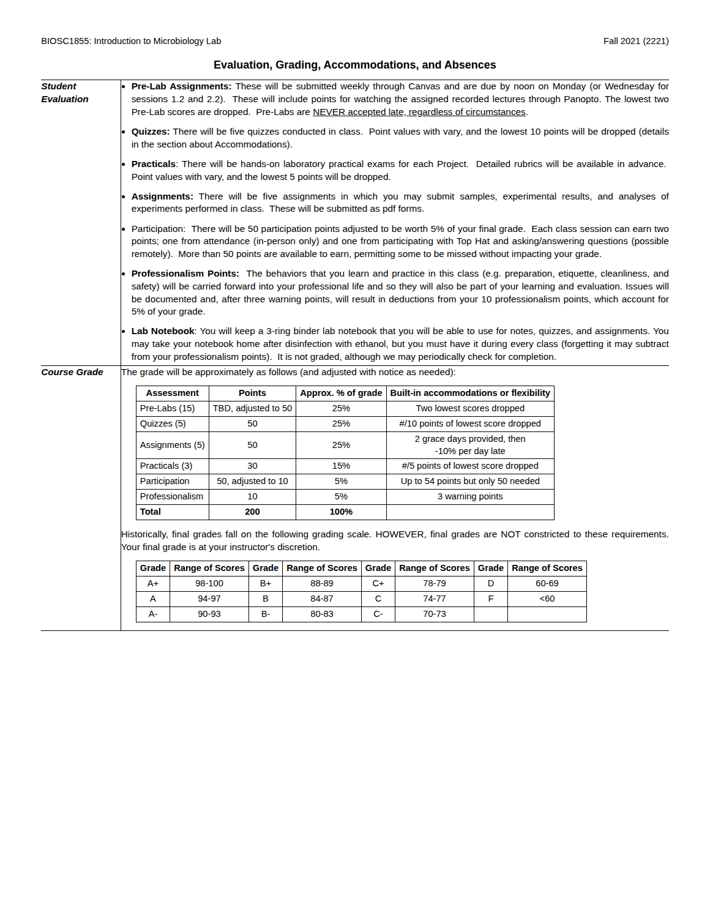BIOSC1855: Introduction to Microbiology Lab Fall 2021 (2221)
Evaluation, Grading, Accommodations, and Absences
| Student Evaluation | Pre-Lab Assignments: These will be submitted weekly through Canvas and are due by noon on Monday (or Wednesday for sessions 1.2 and 2.2). These will include points for watching the assigned recorded lectures through Panopto. The lowest two Pre-Lab scores are dropped. Pre-Labs are NEVER accepted late, regardless of circumstances . Quizzes: There will be five quizzes conducted in class. Point values with vary, and the lowest 10 points will be dropped (details in the section about Accommodations). Practicals : There will be hands-on laboratory practical exams for each Project. Detailed rubrics will be available in advance. Point values with vary, and the lowest 5 points will be dropped. Assignments: There will be five assignments in which you may submit samples, experimental results, and analyses of experiments performed in class. These will be submitted as pdf forms. Participation: There will be 50 participation points adjusted to be worth 5% of your final grade. Each class session can earn two points; one from attendance (in-person only) and one from participating with Top Hat and asking/answering questions (possible remotely). More than 50 points are available to earn, permitting some to be missed without impacting your grade. Professionalism Points: The behaviors that you learn and practice in this class (e.g. preparation, etiquette, cleanliness, and safety) will be carried forward into your professional life and so they will also be part of your learning and evaluation. Issues will be documented and, after three warning points, will result in deductions from your 10 professionalism points, which account for 5% of your grade. Lab Notebook : You will keep a 3-ring binder lab notebook that you will be able to use for notes, quizzes, and assignments. You may take your notebook home after disinfection with ethanol, but you must have it during every class (forgetting it may subtract from your professionalism points). It is not graded, although we may periodically check for completion. |
| Course Grade | The grade will be approximately as follows (and adjusted with notice as needed): / Assessment / Points / Approx. % of grade / Built-in accommodations or flexibility / / --- / --- / --- / --- / / Pre-Labs (15) / TBD, adjusted to 50 / 25% / Two lowest scores dropped / / Quizzes (5) / 50 / 25% / #/10 points of lowest score dropped / / Assignments (5) / 50 / 25% / 2 grace days provided, then -10% per day late / / Practicals (3) / 30 / 15% / #/5 points of lowest score dropped / / Participation / 50, adjusted to 10 / 5% / Up to 54 points but only 50 needed / / Professionalism / 10 / 5% / 3 warning points / / Total / 200 / 100% / / Historically, final grades fall on the following grading scale. HOWEVER, final grades are NOT constricted to these requirements. Your final grade is at your instructor's discretion. / Grade / Range of Scores / Grade / Range of Scores / Grade / Range of Scores / Grade / Range of Scores / / --- / --- / --- / --- / --- / --- / --- / --- / / A+ / 98-100 / B+ / 88-89 / C+ / 78-79 / D / 60-69 / / A / 94-97 / B / 84-87 / C / 74-77 / F / <60 / / A- / 90-93 / B- / 80-83 / C- / 70-73 / / / |